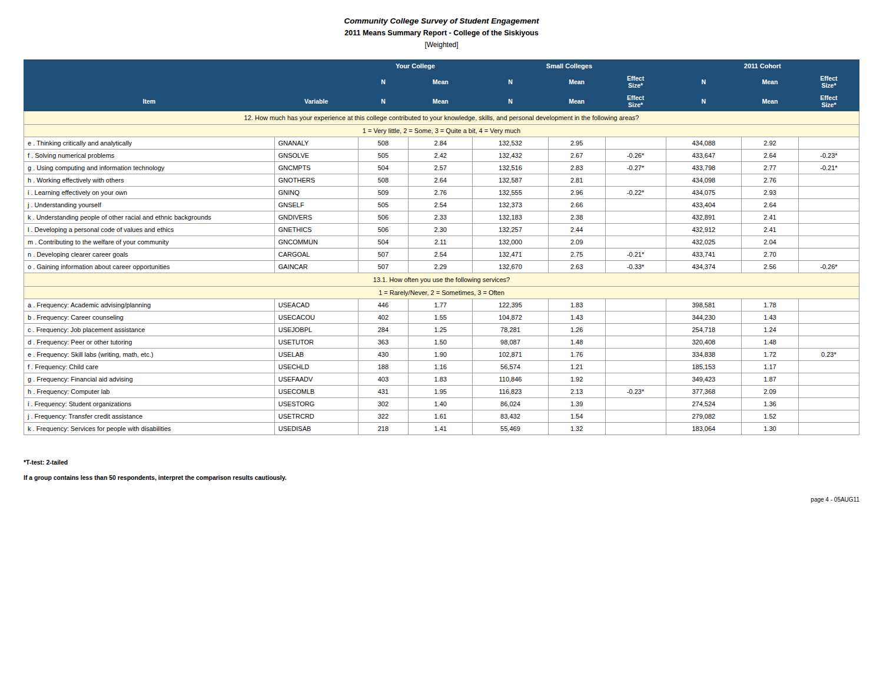Community College Survey of Student Engagement
2011 Means Summary Report - College of the Siskiyous
[Weighted]
| | | Your College | Small Colleges | 2011 Cohort |
| --- | --- | --- | --- | --- |
| N | Mean | N | Mean | Effect Size* | N | Mean | Effect Size* |
| Item | Variable | N | Mean | N | Mean | Effect Size* | N | Mean | Effect Size* |
| 12. How much has your experience at this college contributed to your knowledge, skills, and personal development in the following areas? |
| 1 = Very little, 2 = Some, 3 = Quite a bit, 4 = Very much |
| e . Thinking critically and analytically | GNANALY | 508 | 2.84 | 132,532 | 2.95 | | 434,088 | 2.92 | |
| f . Solving numerical problems | GNSOLVE | 505 | 2.42 | 132,432 | 2.67 | -0.26* | 433,647 | 2.64 | -0.23* |
| g . Using computing and information technology | GNCMPTS | 504 | 2.57 | 132,516 | 2.83 | -0.27* | 433,798 | 2.77 | -0.21* |
| h . Working effectively with others | GNOTHERS | 508 | 2.64 | 132,587 | 2.81 | | 434,098 | 2.76 | |
| i . Learning effectively on your own | GNINQ | 509 | 2.76 | 132,555 | 2.96 | -0.22* | 434,075 | 2.93 | |
| j . Understanding yourself | GNSELF | 505 | 2.54 | 132,373 | 2.66 | | 433,404 | 2.64 | |
| k . Understanding people of other racial and ethnic backgrounds | GNDIVERS | 506 | 2.33 | 132,183 | 2.38 | | 432,891 | 2.41 | |
| l . Developing a personal code of values and ethics | GNETHICS | 506 | 2.30 | 132,257 | 2.44 | | 432,912 | 2.41 | |
| m . Contributing to the welfare of your community | GNCOMMUN | 504 | 2.11 | 132,000 | 2.09 | | 432,025 | 2.04 | |
| n . Developing clearer career goals | CARGOAL | 507 | 2.54 | 132,471 | 2.75 | -0.21* | 433,741 | 2.70 | |
| o . Gaining information about career opportunities | GAINCAR | 507 | 2.29 | 132,670 | 2.63 | -0.33* | 434,374 | 2.56 | -0.26* |
| 13.1. How often you use the following services? |
| 1 = Rarely/Never, 2 = Sometimes, 3 = Often |
| a . Frequency: Academic advising/planning | USEACAD | 446 | 1.77 | 122,395 | 1.83 | | 398,581 | 1.78 | |
| b . Frequency: Career counseling | USECACOU | 402 | 1.55 | 104,872 | 1.43 | | 344,230 | 1.43 | |
| c . Frequency: Job placement assistance | USEJOBPL | 284 | 1.25 | 78,281 | 1.26 | | 254,718 | 1.24 | |
| d . Frequency: Peer or other tutoring | USETUTOR | 363 | 1.50 | 98,087 | 1.48 | | 320,408 | 1.48 | |
| e . Frequency: Skill labs (writing, math, etc.) | USELAB | 430 | 1.90 | 102,871 | 1.76 | | 334,838 | 1.72 | 0.23* |
| f . Frequency: Child care | USECHLD | 188 | 1.16 | 56,574 | 1.21 | | 185,153 | 1.17 | |
| g . Frequency: Financial aid advising | USEFAADV | 403 | 1.83 | 110,846 | 1.92 | | 349,423 | 1.87 | |
| h . Frequency: Computer lab | USECOMLB | 431 | 1.95 | 116,823 | 2.13 | -0.23* | 377,368 | 2.09 | |
| i . Frequency: Student organizations | USESTORG | 302 | 1.40 | 86,024 | 1.39 | | 274,524 | 1.36 | |
| j . Frequency: Transfer credit assistance | USETRCRD | 322 | 1.61 | 83,432 | 1.54 | | 279,082 | 1.52 | |
| k . Frequency: Services for people with disabilities | USEDISAB | 218 | 1.41 | 55,469 | 1.32 | | 183,064 | 1.30 | |
*T-test: 2-tailed
If a group contains less than 50 respondents, interpret the comparison results cautiously.
page 4 - 05AUG11